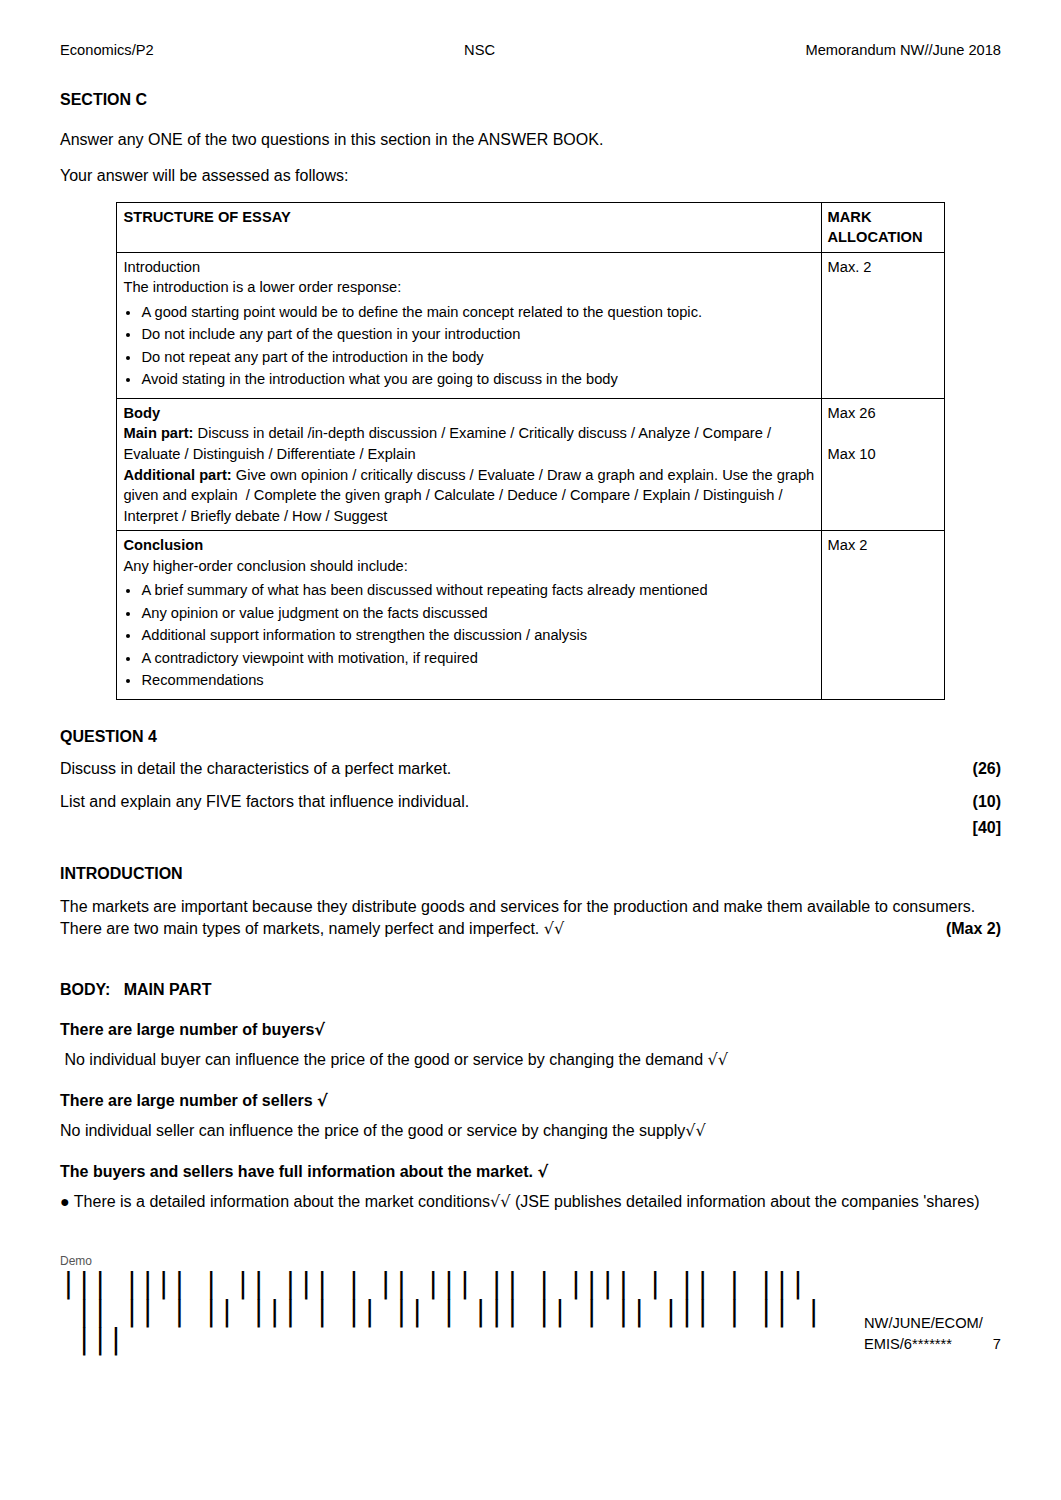Economics/P2 NSC Memorandum NW//June 2018
SECTION C
Answer any ONE of the two questions in this section in the ANSWER BOOK.
Your answer will be assessed as follows:
| STRUCTURE OF ESSAY | MARK ALLOCATION |
| --- | --- |
| Introduction The introduction is a lower order response: A good starting point would be to define the main concept related to the question topic. Do not include any part of the question in your introduction Do not repeat any part of the introduction in the body Avoid stating in the introduction what you are going to discuss in the body | Max. 2 |
| Body Main part: Discuss in detail /in-depth discussion / Examine / Critically discuss / Analyze / Compare / Evaluate / Distinguish / Differentiate / Explain Additional part: Give own opinion / critically discuss / Evaluate / Draw a graph and explain. Use the graph given and explain / Complete the given graph / Calculate / Deduce / Compare / Explain / Distinguish / Interpret / Briefly debate / How / Suggest | Max 26 Max 10 |
| Conclusion Any higher-order conclusion should include: A brief summary of what has been discussed without repeating facts already mentioned Any opinion or value judgment on the facts discussed Additional support information to strengthen the discussion / analysis A contradictory viewpoint with motivation, if required Recommendations | Max 2 |
QUESTION 4
Discuss in detail the characteristics of a perfect market. (26)
List and explain any FIVE factors that influence individual. (10)
[40]
INTRODUCTION
The markets are important because they distribute goods and services for the production and make them available to consumers. There are two main types of markets, namely perfect and imperfect. √√ (Max 2)
BODY: MAIN PART
There are large number of buyers√
No individual buyer can influence the price of the good or service by changing the demand √√
There are large number of sellers √
No individual seller can influence the price of the good or service by changing the supply√√
The buyers and sellers have full information about the market. √
● There is a detailed information about the market conditions√√ (JSE publishes detailed information about the companies 'shares)
Demo
||| |||| | || ||| | || ||| || | |||| | || | ||| || || | || ||| | || || | ||| || | || ||| | || | |||
NW/JUNE/ECOM/ EMIS/6*******
7